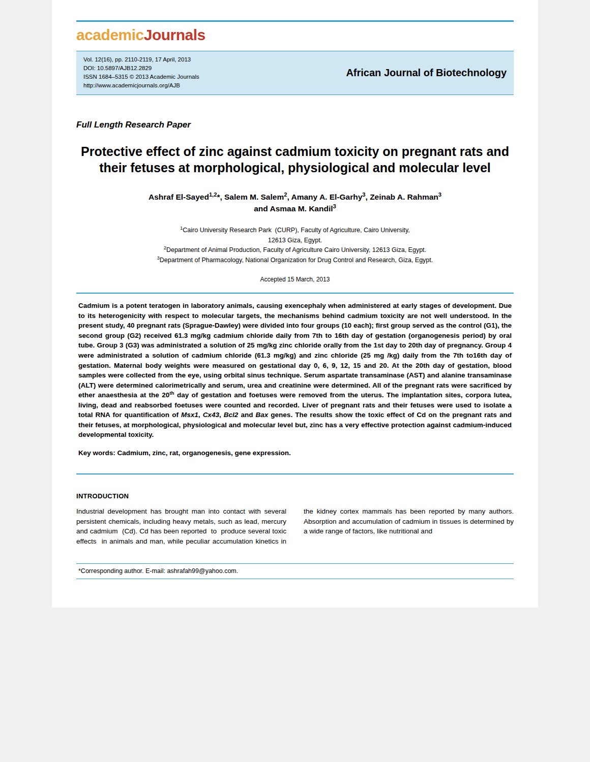academic Journals
Vol. 12(16), pp. 2110-2119, 17 April, 2013
DOI: 10.5897/AJB12.2829
ISSN 1684–5315 © 2013 Academic Journals
http://www.academicjournals.org/AJB
African Journal of Biotechnology
Full Length Research Paper
Protective effect of zinc against cadmium toxicity on pregnant rats and their fetuses at morphological, physiological and molecular level
Ashraf El-Sayed1,2*, Salem M. Salem2, Amany A. El-Garhy3, Zeinab A. Rahman3
and Asmaa M. Kandil3
1Cairo University Research Park (CURP), Faculty of Agriculture, Cairo University,
12613 Giza, Egypt.
2Department of Animal Production, Faculty of Agriculture Cairo University, 12613 Giza, Egypt.
3Department of Pharmacology, National Organization for Drug Control and Research, Giza, Egypt.
Accepted 15 March, 2013
Cadmium is a potent teratogen in laboratory animals, causing exencephaly when administered at early stages of development. Due to its heterogenicity with respect to molecular targets, the mechanisms behind cadmium toxicity are not well understood. In the present study, 40 pregnant rats (Sprague-Dawley) were divided into four groups (10 each); first group served as the control (G1), the second group (G2) received 61.3 mg/kg cadmium chloride daily from 7th to 16th day of gestation (organogenesis period) by oral tube. Group 3 (G3) was administrated a solution of 25 mg/kg zinc chloride orally from the 1st day to 20th day of pregnancy. Group 4 were administrated a solution of cadmium chloride (61.3 mg/kg) and zinc chloride (25 mg /kg) daily from the 7th to16th day of gestation. Maternal body weights were measured on gestational day 0, 6, 9, 12, 15 and 20. At the 20th day of gestation, blood samples were collected from the eye, using orbital sinus technique. Serum aspartate transaminase (AST) and alanine transaminase (ALT) were determined calorimetrically and serum, urea and creatinine were determined. All of the pregnant rats were sacrificed by ether anaesthesia at the 20th day of gestation and foetuses were removed from the uterus. The implantation sites, corpora lutea, living, dead and reabsorbed foetuses were counted and recorded. Liver of pregnant rats and their fetuses were used to isolate a total RNA for quantification of Msx1, Cx43, Bcl2 and Bax genes. The results show the toxic effect of Cd on the pregnant rats and their fetuses, at morphological, physiological and molecular level but, zinc has a very effective protection against cadmium-induced developmental toxicity.
Key words: Cadmium, zinc, rat, organogenesis, gene expression.
INTRODUCTION
Industrial development has brought man into contact with several persistent chemicals, including heavy metals, such as lead, mercury and cadmium (Cd). Cd has been reported to produce several toxic effects in animals and man, while peculiar accumulation kinetics in the kidney cortex mammals has been reported by many authors. Absorption and accumulation of cadmium in tissues is determined by a wide range of factors, like nutritional and
*Corresponding author. E-mail: ashrafah99@yahoo.com.